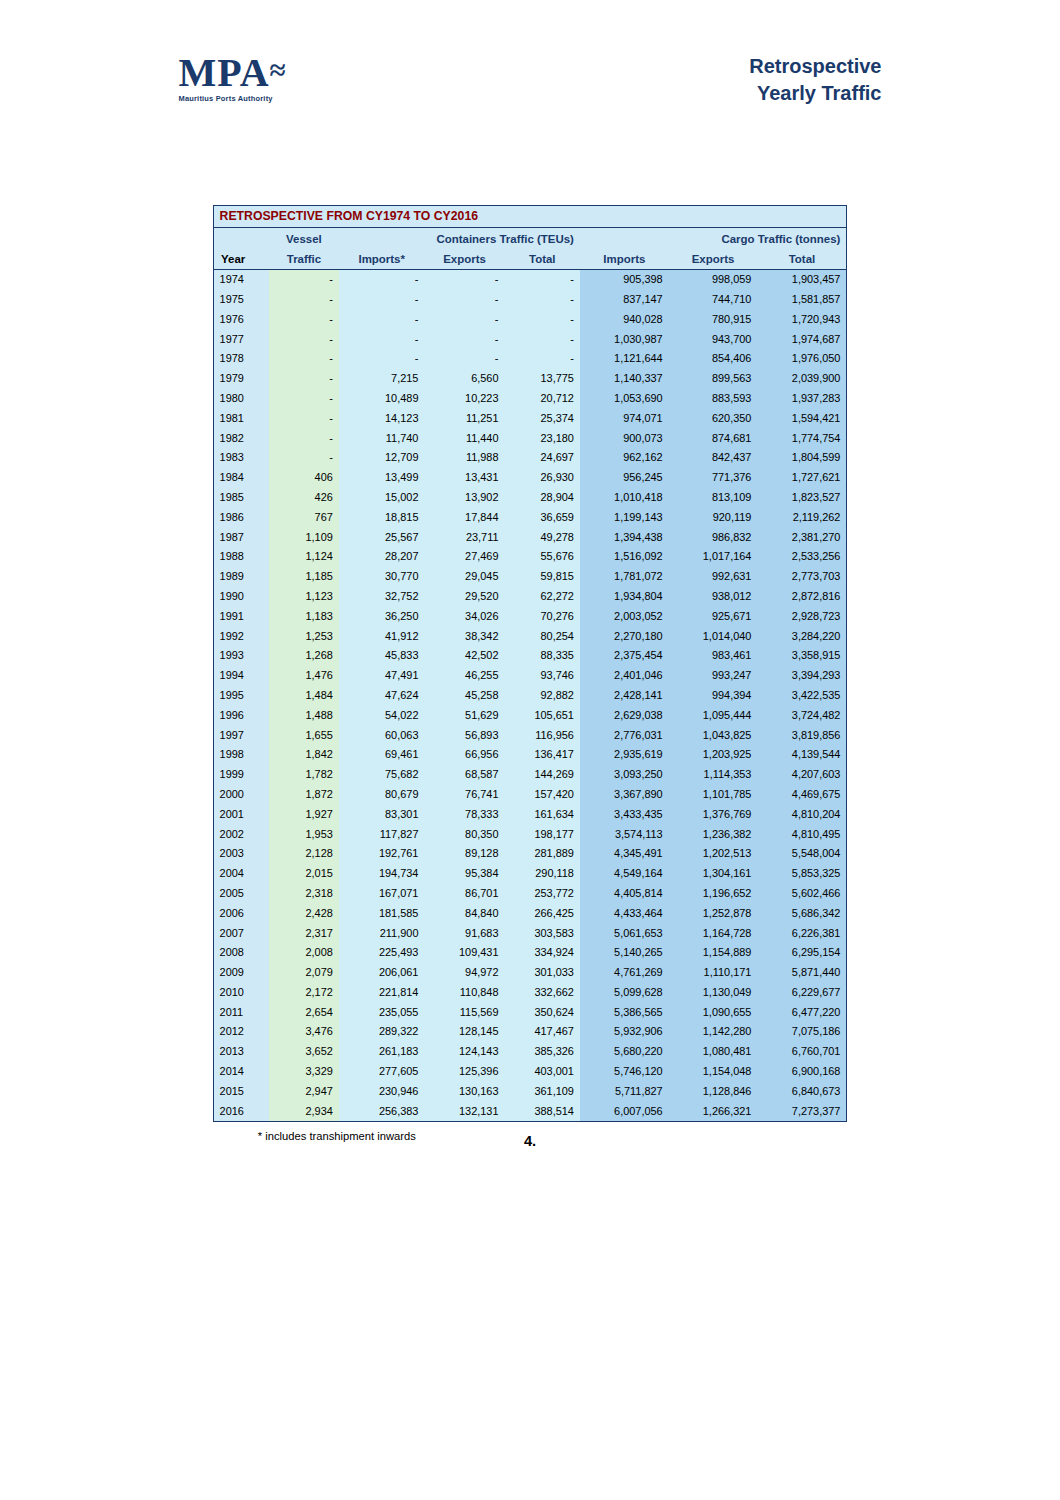MPA≈
Mauritius Ports Authority
Retrospective
Yearly Traffic
| RETROSPECTIVE FROM CY1974 TO CY2016 |
| | Vessel | Containers Traffic (TEUs) | Cargo Traffic (tonnes) |
| Year | Traffic | Imports* | Exports | Total | Imports | Exports | Total |
| 1974 | - | - | - | - | 905,398 | 998,059 | 1,903,457 |
| 1975 | - | - | - | - | 837,147 | 744,710 | 1,581,857 |
| 1976 | - | - | - | - | 940,028 | 780,915 | 1,720,943 |
| 1977 | - | - | - | - | 1,030,987 | 943,700 | 1,974,687 |
| 1978 | - | - | - | - | 1,121,644 | 854,406 | 1,976,050 |
| 1979 | - | 7,215 | 6,560 | 13,775 | 1,140,337 | 899,563 | 2,039,900 |
| 1980 | - | 10,489 | 10,223 | 20,712 | 1,053,690 | 883,593 | 1,937,283 |
| 1981 | - | 14,123 | 11,251 | 25,374 | 974,071 | 620,350 | 1,594,421 |
| 1982 | - | 11,740 | 11,440 | 23,180 | 900,073 | 874,681 | 1,774,754 |
| 1983 | - | 12,709 | 11,988 | 24,697 | 962,162 | 842,437 | 1,804,599 |
| 1984 | 406 | 13,499 | 13,431 | 26,930 | 956,245 | 771,376 | 1,727,621 |
| 1985 | 426 | 15,002 | 13,902 | 28,904 | 1,010,418 | 813,109 | 1,823,527 |
| 1986 | 767 | 18,815 | 17,844 | 36,659 | 1,199,143 | 920,119 | 2,119,262 |
| 1987 | 1,109 | 25,567 | 23,711 | 49,278 | 1,394,438 | 986,832 | 2,381,270 |
| 1988 | 1,124 | 28,207 | 27,469 | 55,676 | 1,516,092 | 1,017,164 | 2,533,256 |
| 1989 | 1,185 | 30,770 | 29,045 | 59,815 | 1,781,072 | 992,631 | 2,773,703 |
| 1990 | 1,123 | 32,752 | 29,520 | 62,272 | 1,934,804 | 938,012 | 2,872,816 |
| 1991 | 1,183 | 36,250 | 34,026 | 70,276 | 2,003,052 | 925,671 | 2,928,723 |
| 1992 | 1,253 | 41,912 | 38,342 | 80,254 | 2,270,180 | 1,014,040 | 3,284,220 |
| 1993 | 1,268 | 45,833 | 42,502 | 88,335 | 2,375,454 | 983,461 | 3,358,915 |
| 1994 | 1,476 | 47,491 | 46,255 | 93,746 | 2,401,046 | 993,247 | 3,394,293 |
| 1995 | 1,484 | 47,624 | 45,258 | 92,882 | 2,428,141 | 994,394 | 3,422,535 |
| 1996 | 1,488 | 54,022 | 51,629 | 105,651 | 2,629,038 | 1,095,444 | 3,724,482 |
| 1997 | 1,655 | 60,063 | 56,893 | 116,956 | 2,776,031 | 1,043,825 | 3,819,856 |
| 1998 | 1,842 | 69,461 | 66,956 | 136,417 | 2,935,619 | 1,203,925 | 4,139,544 |
| 1999 | 1,782 | 75,682 | 68,587 | 144,269 | 3,093,250 | 1,114,353 | 4,207,603 |
| 2000 | 1,872 | 80,679 | 76,741 | 157,420 | 3,367,890 | 1,101,785 | 4,469,675 |
| 2001 | 1,927 | 83,301 | 78,333 | 161,634 | 3,433,435 | 1,376,769 | 4,810,204 |
| 2002 | 1,953 | 117,827 | 80,350 | 198,177 | 3,574,113 | 1,236,382 | 4,810,495 |
| 2003 | 2,128 | 192,761 | 89,128 | 281,889 | 4,345,491 | 1,202,513 | 5,548,004 |
| 2004 | 2,015 | 194,734 | 95,384 | 290,118 | 4,549,164 | 1,304,161 | 5,853,325 |
| 2005 | 2,318 | 167,071 | 86,701 | 253,772 | 4,405,814 | 1,196,652 | 5,602,466 |
| 2006 | 2,428 | 181,585 | 84,840 | 266,425 | 4,433,464 | 1,252,878 | 5,686,342 |
| 2007 | 2,317 | 211,900 | 91,683 | 303,583 | 5,061,653 | 1,164,728 | 6,226,381 |
| 2008 | 2,008 | 225,493 | 109,431 | 334,924 | 5,140,265 | 1,154,889 | 6,295,154 |
| 2009 | 2,079 | 206,061 | 94,972 | 301,033 | 4,761,269 | 1,110,171 | 5,871,440 |
| 2010 | 2,172 | 221,814 | 110,848 | 332,662 | 5,099,628 | 1,130,049 | 6,229,677 |
| 2011 | 2,654 | 235,055 | 115,569 | 350,624 | 5,386,565 | 1,090,655 | 6,477,220 |
| 2012 | 3,476 | 289,322 | 128,145 | 417,467 | 5,932,906 | 1,142,280 | 7,075,186 |
| 2013 | 3,652 | 261,183 | 124,143 | 385,326 | 5,680,220 | 1,080,481 | 6,760,701 |
| 2014 | 3,329 | 277,605 | 125,396 | 403,001 | 5,746,120 | 1,154,048 | 6,900,168 |
| 2015 | 2,947 | 230,946 | 130,163 | 361,109 | 5,711,827 | 1,128,846 | 6,840,673 |
| 2016 | 2,934 | 256,383 | 132,131 | 388,514 | 6,007,056 | 1,266,321 | 7,273,377 |
* includes transhipment inwards
4.